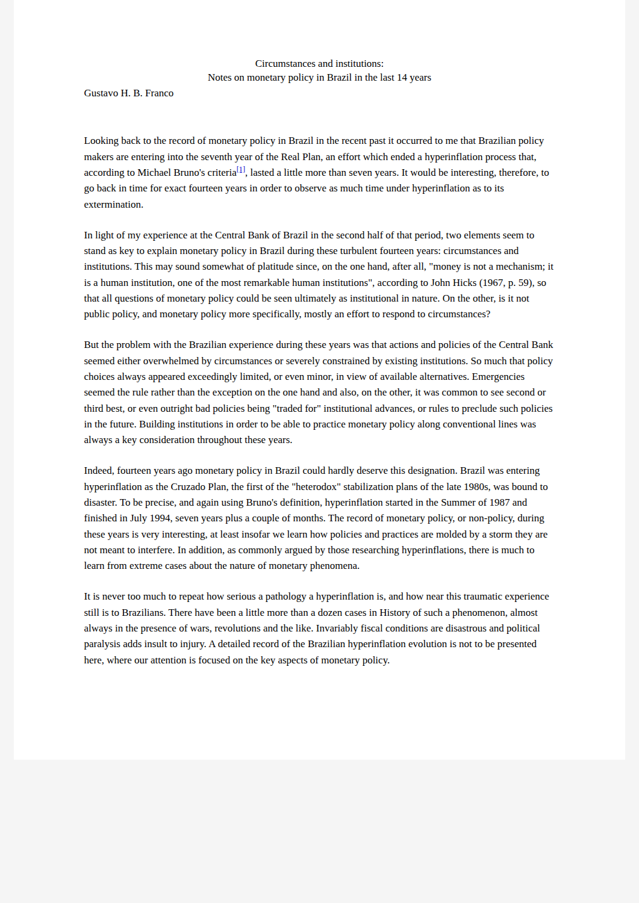Circumstances and institutions:
Notes on monetary policy in Brazil in the last 14 years
Gustavo H. B. Franco
Looking back to the record of monetary policy in Brazil in the recent past it occurred to me that Brazilian policy makers are entering into the seventh year of the Real Plan, an effort which ended a hyperinflation process that, according to Michael Bruno's criteria[1], lasted a little more than seven years. It would be interesting, therefore, to go back in time for exact fourteen years in order to observe as much time under hyperinflation as to its extermination.
In light of my experience at the Central Bank of Brazil in the second half of that period, two elements seem to stand as key to explain monetary policy in Brazil during these turbulent fourteen years: circumstances and institutions. This may sound somewhat of platitude since, on the one hand, after all, "money is not a mechanism; it is a human institution, one of the most remarkable human institutions", according to John Hicks (1967, p. 59), so that all questions of monetary policy could be seen ultimately as institutional in nature. On the other, is it not public policy, and monetary policy more specifically, mostly an effort to respond to circumstances?
But the problem with the Brazilian experience during these years was that actions and policies of the Central Bank seemed either overwhelmed by circumstances or severely constrained by existing institutions. So much that policy choices always appeared exceedingly limited, or even minor, in view of available alternatives. Emergencies seemed the rule rather than the exception on the one hand and also, on the other, it was common to see second or third best, or even outright bad policies being "traded for" institutional advances, or rules to preclude such policies in the future. Building institutions in order to be able to practice monetary policy along conventional lines was always a key consideration throughout these years.
Indeed, fourteen years ago monetary policy in Brazil could hardly deserve this designation. Brazil was entering hyperinflation as the Cruzado Plan, the first of the "heterodox" stabilization plans of the late 1980s, was bound to disaster. To be precise, and again using Bruno's definition, hyperinflation started in the Summer of 1987 and finished in July 1994, seven years plus a couple of months. The record of monetary policy, or non-policy, during these years is very interesting, at least insofar we learn how policies and practices are molded by a storm they are not meant to interfere. In addition, as commonly argued by those researching hyperinflations, there is much to learn from extreme cases about the nature of monetary phenomena.
It is never too much to repeat how serious a pathology a hyperinflation is, and how near this traumatic experience still is to Brazilians. There have been a little more than a dozen cases in History of such a phenomenon, almost always in the presence of wars, revolutions and the like. Invariably fiscal conditions are disastrous and political paralysis adds insult to injury. A detailed record of the Brazilian hyperinflation evolution is not to be presented here, where our attention is focused on the key aspects of monetary policy.